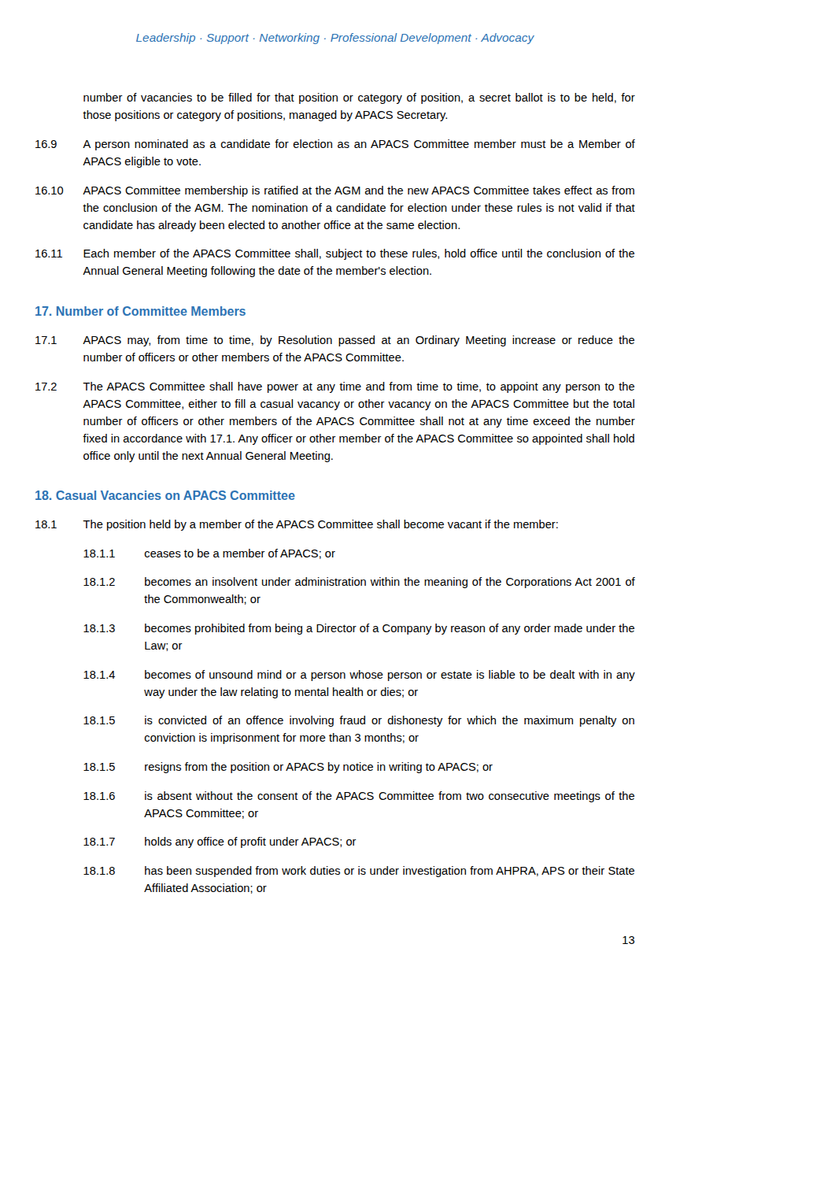Leadership · Support · Networking · Professional Development · Advocacy
number of vacancies to be filled for that position or category of position, a secret ballot is to be held, for those positions or category of positions, managed by APACS Secretary.
16.9 A person nominated as a candidate for election as an APACS Committee member must be a Member of APACS eligible to vote.
16.10 APACS Committee membership is ratified at the AGM and the new APACS Committee takes effect as from the conclusion of the AGM. The nomination of a candidate for election under these rules is not valid if that candidate has already been elected to another office at the same election.
16.11 Each member of the APACS Committee shall, subject to these rules, hold office until the conclusion of the Annual General Meeting following the date of the member's election.
17. Number of Committee Members
17.1 APACS may, from time to time, by Resolution passed at an Ordinary Meeting increase or reduce the number of officers or other members of the APACS Committee.
17.2 The APACS Committee shall have power at any time and from time to time, to appoint any person to the APACS Committee, either to fill a casual vacancy or other vacancy on the APACS Committee but the total number of officers or other members of the APACS Committee shall not at any time exceed the number fixed in accordance with 17.1. Any officer or other member of the APACS Committee so appointed shall hold office only until the next Annual General Meeting.
18. Casual Vacancies on APACS Committee
18.1 The position held by a member of the APACS Committee shall become vacant if the member:
18.1.1ceases to be a member of APACS; or
18.1.2becomes an insolvent under administration within the meaning of the Corporations Act 2001 of the Commonwealth; or
18.1.3becomes prohibited from being a Director of a Company by reason of any order made under the Law; or
18.1.4becomes of unsound mind or a person whose person or estate is liable to be dealt with in any way under the law relating to mental health or dies; or
18.1.5is convicted of an offence involving fraud or dishonesty for which the maximum penalty on conviction is imprisonment for more than 3 months; or
18.1.5resigns from the position or APACS by notice in writing to APACS; or
18.1.6is absent without the consent of the APACS Committee from two consecutive meetings of the APACS Committee; or
18.1.7holds any office of profit under APACS; or
18.1.8has been suspended from work duties or is under investigation from AHPRA, APS or their State Affiliated Association; or
13